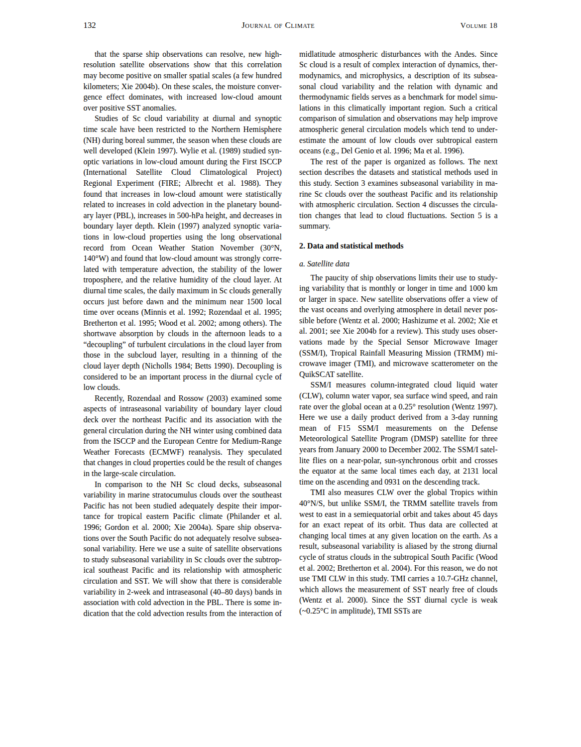132
Journal of Climate
Volume 18
that the sparse ship observations can resolve, new high-resolution satellite observations show that this correlation may become positive on smaller spatial scales (a few hundred kilometers; Xie 2004b). On these scales, the moisture convergence effect dominates, with increased low-cloud amount over positive SST anomalies.
Studies of Sc cloud variability at diurnal and synoptic time scale have been restricted to the Northern Hemisphere (NH) during boreal summer, the season when these clouds are well developed (Klein 1997). Wylie et al. (1989) studied synoptic variations in low-cloud amount during the First ISCCP (International Satellite Cloud Climatological Project) Regional Experiment (FIRE; Albrecht et al. 1988). They found that increases in low-cloud amount were statistically related to increases in cold advection in the planetary boundary layer (PBL), increases in 500-hPa height, and decreases in boundary layer depth. Klein (1997) analyzed synoptic variations in low-cloud properties using the long observational record from Ocean Weather Station November (30°N, 140°W) and found that low-cloud amount was strongly correlated with temperature advection, the stability of the lower troposphere, and the relative humidity of the cloud layer. At diurnal time scales, the daily maximum in Sc clouds generally occurs just before dawn and the minimum near 1500 local time over oceans (Minnis et al. 1992; Rozendaal et al. 1995; Bretherton et al. 1995; Wood et al. 2002; among others). The shortwave absorption by clouds in the afternoon leads to a “decoupling” of turbulent circulations in the cloud layer from those in the subcloud layer, resulting in a thinning of the cloud layer depth (Nicholls 1984; Betts 1990). Decoupling is considered to be an important process in the diurnal cycle of low clouds.
Recently, Rozendaal and Rossow (2003) examined some aspects of intraseasonal variability of boundary layer cloud deck over the northeast Pacific and its association with the general circulation during the NH winter using combined data from the ISCCP and the European Centre for Medium-Range Weather Forecasts (ECMWF) reanalysis. They speculated that changes in cloud properties could be the result of changes in the large-scale circulation.
In comparison to the NH Sc cloud decks, subseasonal variability in marine stratocumulus clouds over the southeast Pacific has not been studied adequately despite their importance for tropical eastern Pacific climate (Philander et al. 1996; Gordon et al. 2000; Xie 2004a). Spare ship observations over the South Pacific do not adequately resolve subseasonal variability. Here we use a suite of satellite observations to study subseasonal variability in Sc clouds over the subtropical southeast Pacific and its relationship with atmospheric circulation and SST. We will show that there is considerable variability in 2-week and intraseasonal (40–80 days) bands in association with cold advection in the PBL. There is some indication that the cold advection results from the interaction of midlatitude atmospheric disturbances with the Andes. Since Sc cloud is a result of complex interaction of dynamics, thermodynamics, and microphysics, a description of its subseasonal cloud variability and the relation with dynamic and thermodynamic fields serves as a benchmark for model simulations in this climatically important region. Such a critical comparison of simulation and observations may help improve atmospheric general circulation models which tend to underestimate the amount of low clouds over subtropical eastern oceans (e.g., Del Genio et al. 1996; Ma et al. 1996).
The rest of the paper is organized as follows. The next section describes the datasets and statistical methods used in this study. Section 3 examines subseasonal variability in marine Sc clouds over the southeast Pacific and its relationship with atmospheric circulation. Section 4 discusses the circulation changes that lead to cloud fluctuations. Section 5 is a summary.
2. Data and statistical methods
a. Satellite data
The paucity of ship observations limits their use to studying variability that is monthly or longer in time and 1000 km or larger in space. New satellite observations offer a view of the vast oceans and overlying atmosphere in detail never possible before (Wentz et al. 2000; Hashizume et al. 2002; Xie et al. 2001; see Xie 2004b for a review). This study uses observations made by the Special Sensor Microwave Imager (SSM/I), Tropical Rainfall Measuring Mission (TRMM) microwave imager (TMI), and microwave scatterometer on the QuikSCAT satellite.
SSM/I measures column-integrated cloud liquid water (CLW), column water vapor, sea surface wind speed, and rain rate over the global ocean at a 0.25° resolution (Wentz 1997). Here we use a daily product derived from a 3-day running mean of F15 SSM/I measurements on the Defense Meteorological Satellite Program (DMSP) satellite for three years from January 2000 to December 2002. The SSM/I satellite flies on a near-polar, sun-synchronous orbit and crosses the equator at the same local times each day, at 2131 local time on the ascending and 0931 on the descending track.
TMI also measures CLW over the global Tropics within 40°N/S, but unlike SSM/I, the TRMM satellite travels from west to east in a semiequatorial orbit and takes about 45 days for an exact repeat of its orbit. Thus data are collected at changing local times at any given location on the earth. As a result, subseasonal variability is aliased by the strong diurnal cycle of stratus clouds in the subtropical South Pacific (Wood et al. 2002; Bretherton et al. 2004). For this reason, we do not use TMI CLW in this study. TMI carries a 10.7-GHz channel, which allows the measurement of SST nearly free of clouds (Wentz et al. 2000). Since the SST diurnal cycle is weak (~0.25°C in amplitude), TMI SSTs are